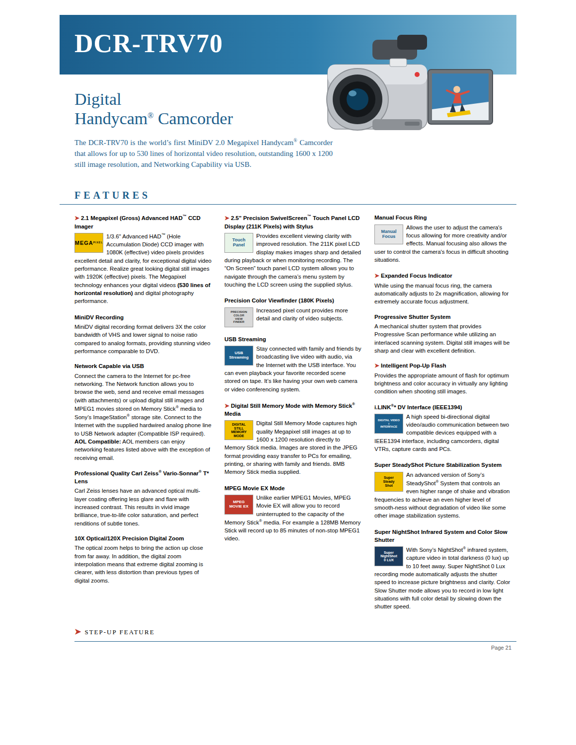DCR-TRV70
Digital
Handycam® Camcorder
The DCR-TRV70 is the world’s first MiniDV 2.0 Megapixel Handycam® Camcorder that allows for up to 530 lines of horizontal video resolution, outstanding 1600 x 1200 still image resolution, and Networking Capability via USB.
FEATURES
➤2.1 Megapixel (Gross) Advanced HAD™ CCD Imager
MEGA
PIXEL
1/3.6" Advanced HAD™ (Hole Accumulation Diode) CCD imager with 1080K (effective) video pixels provides excellent detail and clarity, for exceptional digital video performance. Realize great looking digital still images with 1920K (effective) pixels. The Megapixel technology enhances your digital videos (530 lines of horizontal resolution) and digital photography performance.
MiniDV Recording
MiniDV digital recording format delivers 3X the color bandwidth of VHS and lower signal to noise ratio compared to analog formats, providing stunning video performance comparable to DVD.
Network Capable via USB
Connect the camera to the Internet for pc-free networking. The Network function allows you to browse the web, send and receive email messages (with attachments) or upload digital still images and MPEG1 movies stored on Memory Stick® media to Sony’s ImageStation® storage site. Connect to the Internet with the supplied hardwired analog phone line to USB Network adapter (Compatible ISP required). AOL Compatible: AOL members can enjoy networking features listed above with the exception of receiving email.
Professional Quality Carl Zeiss® Vario-Sonnar® T* Lens
Carl Zeiss lenses have an advanced optical multi-layer coating offering less glare and flare with increased contrast. This results in vivid image brilliance, true-to-life color saturation, and perfect renditions of subtle tones.
10X Optical/120X Precision Digital Zoom
The optical zoom helps to bring the action up close from far away. In addition, the digital zoom interpolation means that extreme digital zooming is clearer, with less distortion than previous types of digital zooms.
➤2.5" Precision SwivelScreen™ Touch Panel LCD Display (211K Pixels) with Stylus
Touch
Panel
Provides excellent viewing clarity with improved resolution. The 211K pixel LCD display makes images sharp and detailed during playback or when monitoring recording. The “On Screen” touch panel LCD system allows you to navigate through the camera’s menu system by touching the LCD screen using the supplied stylus.
Precision Color Viewfinder (180K Pixels)
PRECISION
COLOR
VIEW
FINDER
Increased pixel count provides more detail and clarity of video subjects.
USB Streaming
USB
Streaming
Stay connected with family and friends by broadcasting live video with audio, via the Internet with the USB interface. You can even playback your favorite recorded scene stored on tape. It’s like having your own web camera or video conferencing system.
➤Digital Still Memory Mode with Memory Stick® Media
DIGITAL
STILL
MEMORY
MODE
Digital Still Memory Mode captures high quality Megapixel still images at up to 1600 x 1200 resolution directly to Memory Stick media. Images are stored in the JPEG format providing easy transfer to PCs for emailing, printing, or sharing with family and friends. 8MB Memory Stick media supplied.
MPEG Movie EX Mode
MPEG
MOVIE EX
Unlike earlier MPEG1 Movies, MPEG Movie EX will allow you to record uninterrupted to the capacity of the Memory Stick® media. For example a 128MB Memory Stick will record up to 85 minutes of non-stop MPEG1 video.
Manual Focus Ring
Manual
Focus
Allows the user to adjust the camera's focus allowing for more creativity and/or effects. Manual focusing also allows the user to control the camera's focus in difficult shooting situations.
➤Expanded Focus Indicator
While using the manual focus ring, the camera automatically adjusts to 2x magnification, allowing for extremely accurate focus adjustment.
Progressive Shutter System
A mechanical shutter system that provides Progressive Scan performance while utilizing an interlaced scanning system. Digital still images will be sharp and clear with excellent definition.
➤Intelligent Pop-Up Flash
Provides the appropriate amount of flash for optimum brightness and color accuracy in virtually any lighting condition when shooting still images.
i.LINK®* DV Interface (IEEE1394)
DIGITAL VIDEO
i
INTERFACE
A high speed bi-directional digital video/audio communication between two compatible devices equipped with a IEEE1394 interface, including camcorders, digital VTRs, capture cards and PCs.
Super SteadyShot Picture Stabilization System
Super
Steady
Shot
An advanced version of Sony’s SteadyShot® System that controls an even higher range of shake and vibration frequencies to achieve an even higher level of smooth-ness without degradation of video like some other image stabilization systems.
Super NightShot Infrared System and Color Slow Shutter
Super
NightShot
0 LUX
With Sony’s NightShot® infrared system, capture video in total darkness (0 lux) up to 10 feet away. Super NightShot 0 Lux recording mode automatically adjusts the shutter speed to increase picture brightness and clarity. Color Slow Shutter mode allows you to record in low light situations with full color detail by slowing down the shutter speed.
➤ STEP-UP FEATURE
Page 21